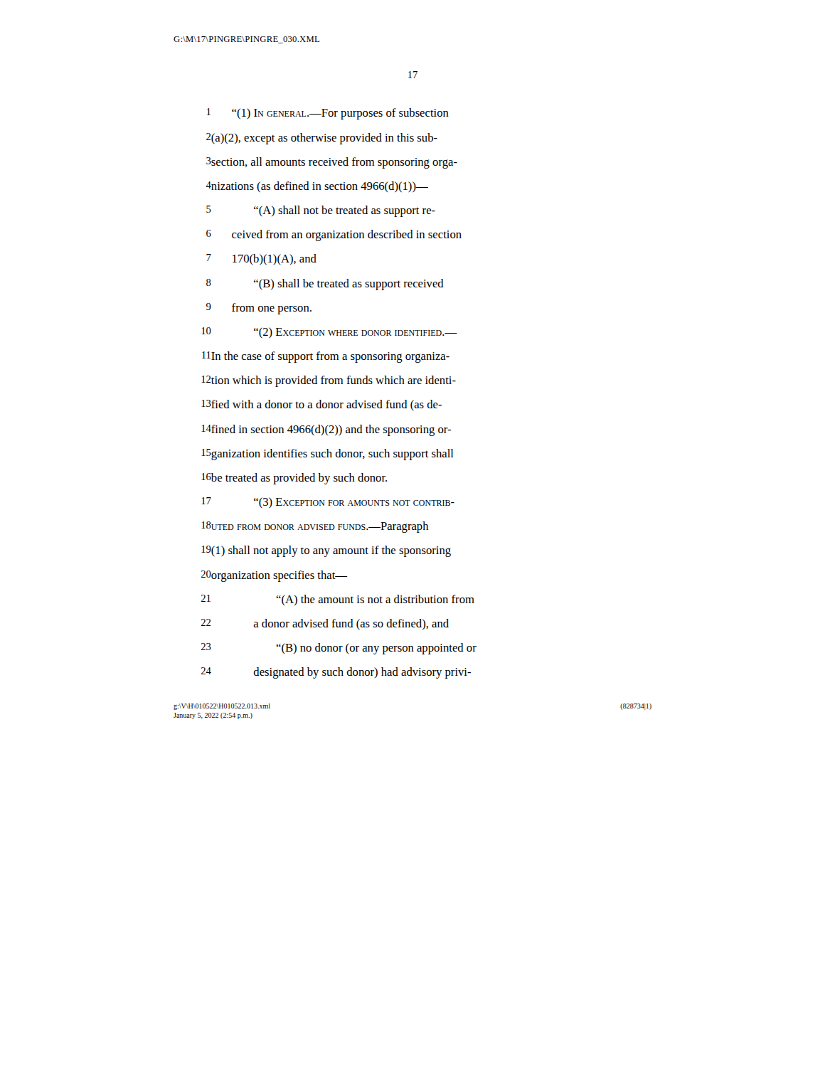G:\M\17\PINGRE\PINGRE_030.XML
17
| 1 | “(1) In general .—For purposes of subsection |
| 2 | (a)(2), except as otherwise provided in this sub- |
| 3 | section, all amounts received from sponsoring orga- |
| 4 | nizations (as defined in section 4966(d)(1))— |
| 5 | “(A) shall not be treated as support re- |
| 6 | ceived from an organization described in section |
| 7 | 170(b)(1)(A), and |
| 8 | “(B) shall be treated as support received |
| 9 | from one person. |
| 10 | “(2) Exception where donor identified .— |
| 11 | In the case of support from a sponsoring organiza- |
| 12 | tion which is provided from funds which are identi- |
| 13 | fied with a donor to a donor advised fund (as de- |
| 14 | fined in section 4966(d)(2)) and the sponsoring or- |
| 15 | ganization identifies such donor, such support shall |
| 16 | be treated as provided by such donor. |
| 17 | “(3) Exception for amounts not contrib- |
| 18 | uted from donor advised funds .—Paragraph |
| 19 | (1) shall not apply to any amount if the sponsoring |
| 20 | organization specifies that— |
| 21 | “(A) the amount is not a distribution from |
| 22 | a donor advised fund (as so defined), and |
| 23 | “(B) no donor (or any person appointed or |
| 24 | designated by such donor) had advisory privi- |
(828734|1) g:\V\H\010522\H010522.013.xml
January 5, 2022 (2:54 p.m.)